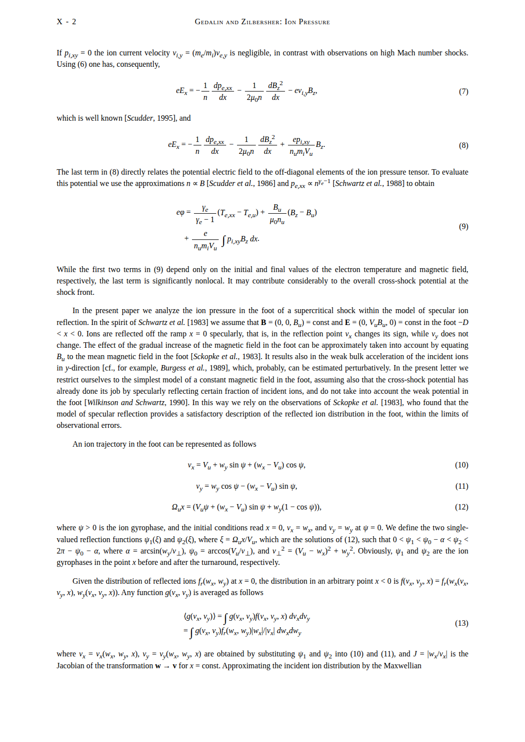X - 2 Gedalin and Zilbersher: Ion Pressure X - 2
If pi,xy = 0 the ion current velocity vi,y = (me/mi)ve,y is negligible, in contrast with observations on high Mach number shocks. Using (6) one has, consequently,
eEx = −1 n dpe,xx dx − 12μ0n dBz2 dx − evi,yBz,
(7)
which is well known [Scudder, 1995], and
eEx = −1 n dpe,xx dx − 12μ0n dBz2 dx + epi,xy numiVu Bz.
(8)
The last term in (8) directly relates the potential electric field to the off-diagonal elements of the ion pressure tensor. To evaluate this potential we use the approximations n ∝ B [Scudder et al., 1986] and pe,xx ∝ nγe−1 [Schwartz et al., 1988] to obtain
eφ = γe γe − 1(Te,xx − Te,u) + Bu μ0nu(Bz − Bu)
+ enumiVu ∫ pi,xyBz dx.
(9)
While the first two terms in (9) depend only on the initial and final values of the electron temperature and magnetic field, respectively, the last term is significantly nonlocal. It may contribute considerably to the overall cross-shock potential at the shock front.
In the present paper we analyze the ion pressure in the foot of a supercritical shock within the model of specular ion reflection. In the spirit of Schwartz et al. [1983] we assume that B = (0, 0, Bu) = const and E = (0, VuBu, 0) = const in the foot −D < x < 0. Ions are reflected off the ramp x = 0 specularly, that is, in the reflection point vx changes its sign, while vy does not change. The effect of the gradual increase of the magnetic field in the foot can be approximately taken into account by equating Bu to the mean magnetic field in the foot [Sckopke et al., 1983]. It results also in the weak bulk acceleration of the incident ions in y-direction [cf., for example, Burgess et al., 1989], which, probably, can be estimated perturbatively. In the present letter we restrict ourselves to the simplest model of a constant magnetic field in the foot, assuming also that the cross-shock potential has already done its job by specularly reflecting certain fraction of incident ions, and do not take into account the weak potential in the foot [Wilkinson and Schwartz, 1990]. In this way we rely on the observations of Sckopke et al. [1983], who found that the model of specular reflection provides a satisfactory description of the reflected ion distribution in the foot, within the limits of observational errors.
An ion trajectory in the foot can be represented as follows
vx = Vu + wy sin ψ + (wx − Vu) cos ψ,
(10)
vy = wy cos ψ − (wx − Vu) sin ψ,
(11)
Ωux = (Vuψ + (wx − Vu) sin ψ + wy(1 − cos ψ)),
(12)
where ψ > 0 is the ion gyrophase, and the initial conditions read x = 0, vx = wx, and vy = wy at ψ = 0. We define the two single-valued reflection functions ψ1(ξ) and ψ2(ξ), where ξ = Ωux/Vu, which are the solutions of (12), such that 0 < ψ1 < ψ0 − α < ψ2 < 2π − ψ0 − α, where α = arcsin(wy/v⊥), ψ0 = arccos(Vu/v⊥), and v⊥2 = (Vu − wx)2 + wy2. Obviously, ψ1 and ψ2 are the ion gyrophases in the point x before and after the turnaround, respectively.
Given the distribution of reflected ions fr(wx, wy) at x = 0, the distribution in an arbitrary point x < 0 is f(vx, vy, x) = fr(wx(vx, vy, x), wy(vx, vy, x)). Any function g(vx, vy) is averaged as follows
⟨g(vx, vy)⟩ = ∫ g(vx, vy)f(vx, vy, x) dvxdvy
= ∫ g(vx, vy)fr(wx, wy)|wx|/|vx| dwxdwy
(13)
where vx = vx(wx, wy, x), vy = vy(wx, wy, x) are obtained by substituting ψ1 and ψ2 into (10) and (11), and J = |wx/vx| is the Jacobian of the transformation w → v for x = const. Approximating the incident ion distribution by the Maxwellian